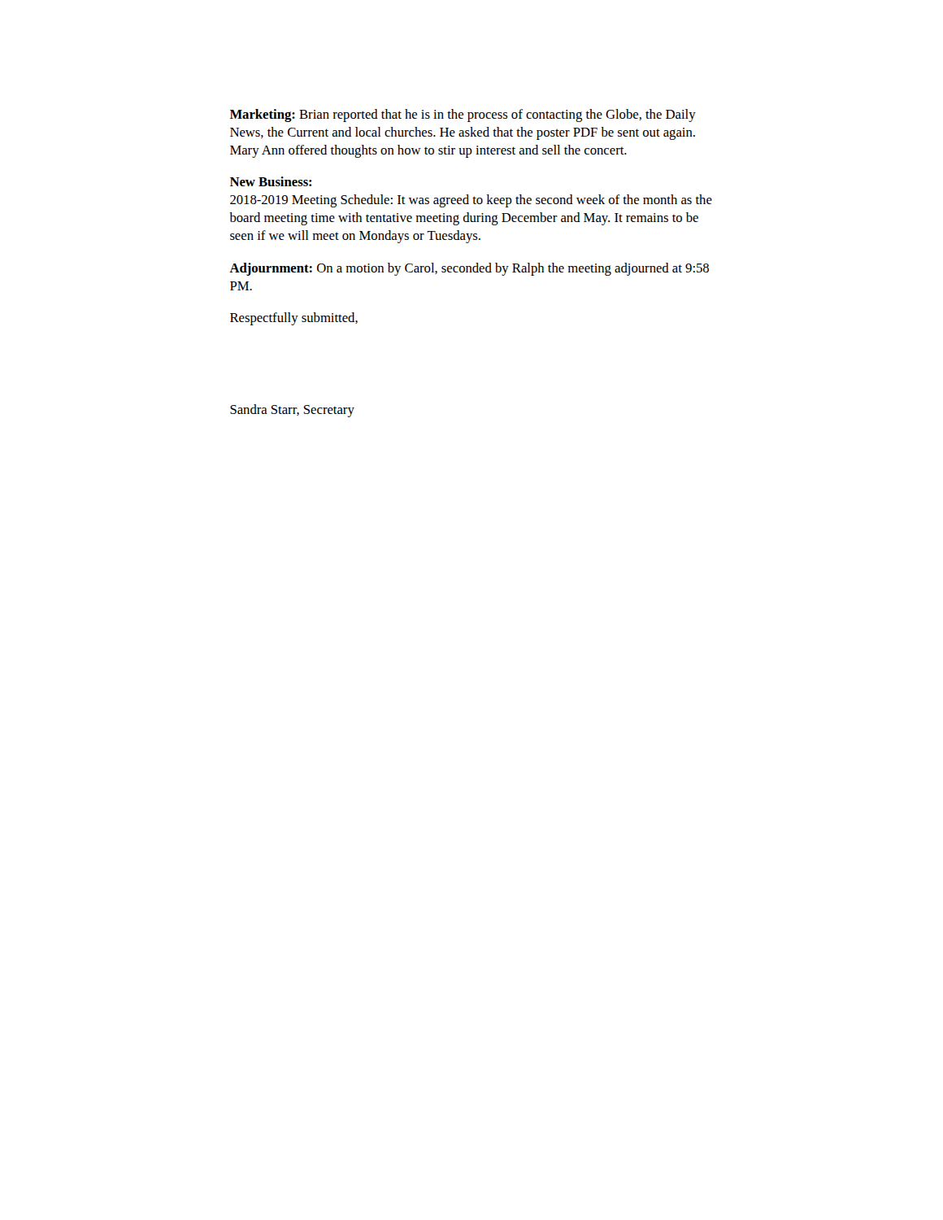Marketing: Brian reported that he is in the process of contacting the Globe, the Daily News, the Current and local churches. He asked that the poster PDF be sent out again. Mary Ann offered thoughts on how to stir up interest and sell the concert.
New Business:
2018-2019 Meeting Schedule: It was agreed to keep the second week of the month as the board meeting time with tentative meeting during December and May. It remains to be seen if we will meet on Mondays or Tuesdays.
Adjournment: On a motion by Carol, seconded by Ralph the meeting adjourned at 9:58 PM.
Respectfully submitted,
Sandra Starr, Secretary